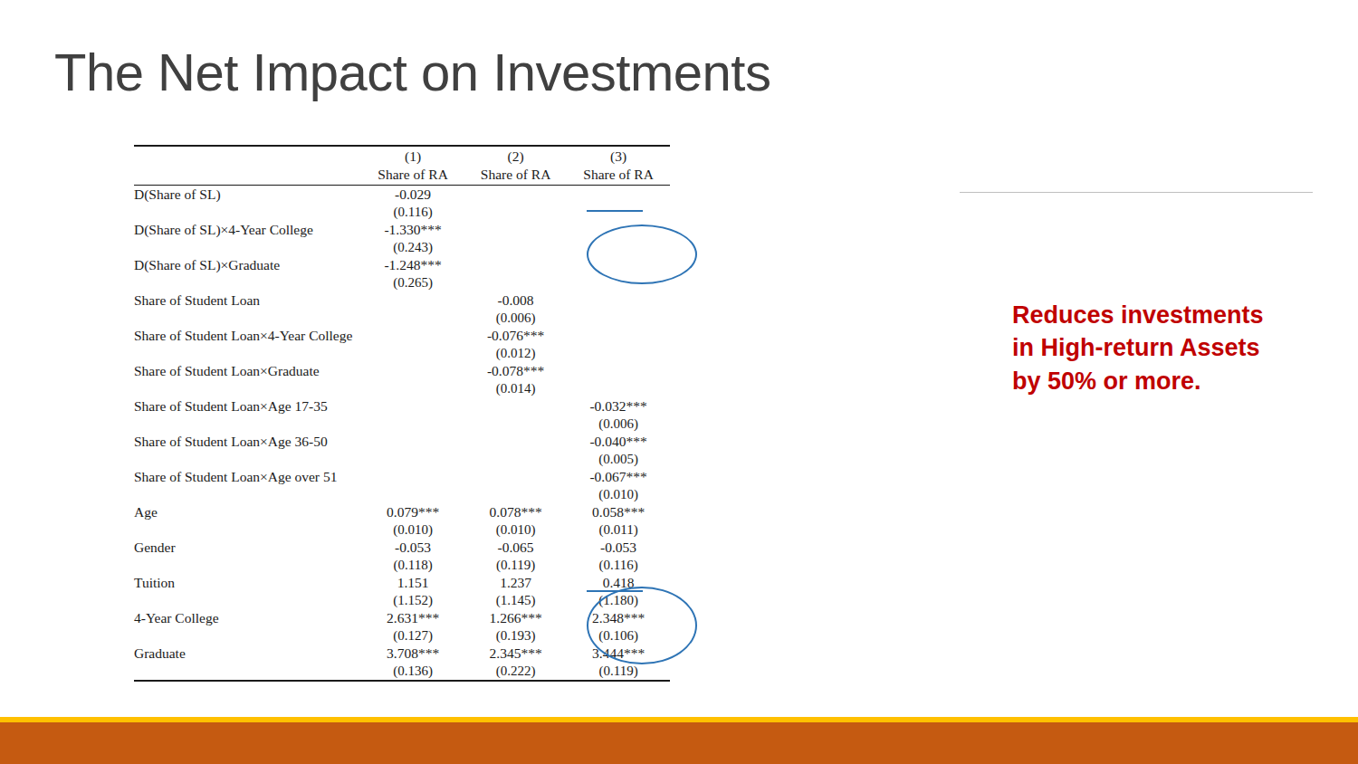The Net Impact on Investments
| | (1) | (2) | (3) |
| | Share of RA | Share of RA | Share of RA |
| D(Share of SL) | -0.029 | | |
| | (0.116) | | |
| D(Share of SL)×4-Year College | -1.330*** | | |
| | (0.243) | | |
| D(Share of SL)×Graduate | -1.248*** | | |
| | (0.265) | | |
| Share of Student Loan | | -0.008 | |
| | | (0.006) | |
| Share of Student Loan×4-Year College | | -0.076*** | |
| | | (0.012) | |
| Share of Student Loan×Graduate | | -0.078*** | |
| | | (0.014) | |
| Share of Student Loan×Age 17-35 | | | -0.032*** |
| | | | (0.006) |
| Share of Student Loan×Age 36-50 | | | -0.040*** |
| | | | (0.005) |
| Share of Student Loan×Age over 51 | | | -0.067*** |
| | | | (0.010) |
| Age | 0.079*** | 0.078*** | 0.058*** |
| | (0.010) | (0.010) | (0.011) |
| Gender | -0.053 | -0.065 | -0.053 |
| | (0.118) | (0.119) | (0.116) |
| Tuition | 1.151 | 1.237 | 0.418 |
| | (1.152) | (1.145) | (1.180) |
| 4-Year College | 2.631*** | 1.266*** | 2.348*** |
| | (0.127) | (0.193) | (0.106) |
| Graduate | 3.708*** | 2.345*** | 3.444*** |
| | (0.136) | (0.222) | (0.119) |
Reduces investments in High-return Assets by 50% or more.